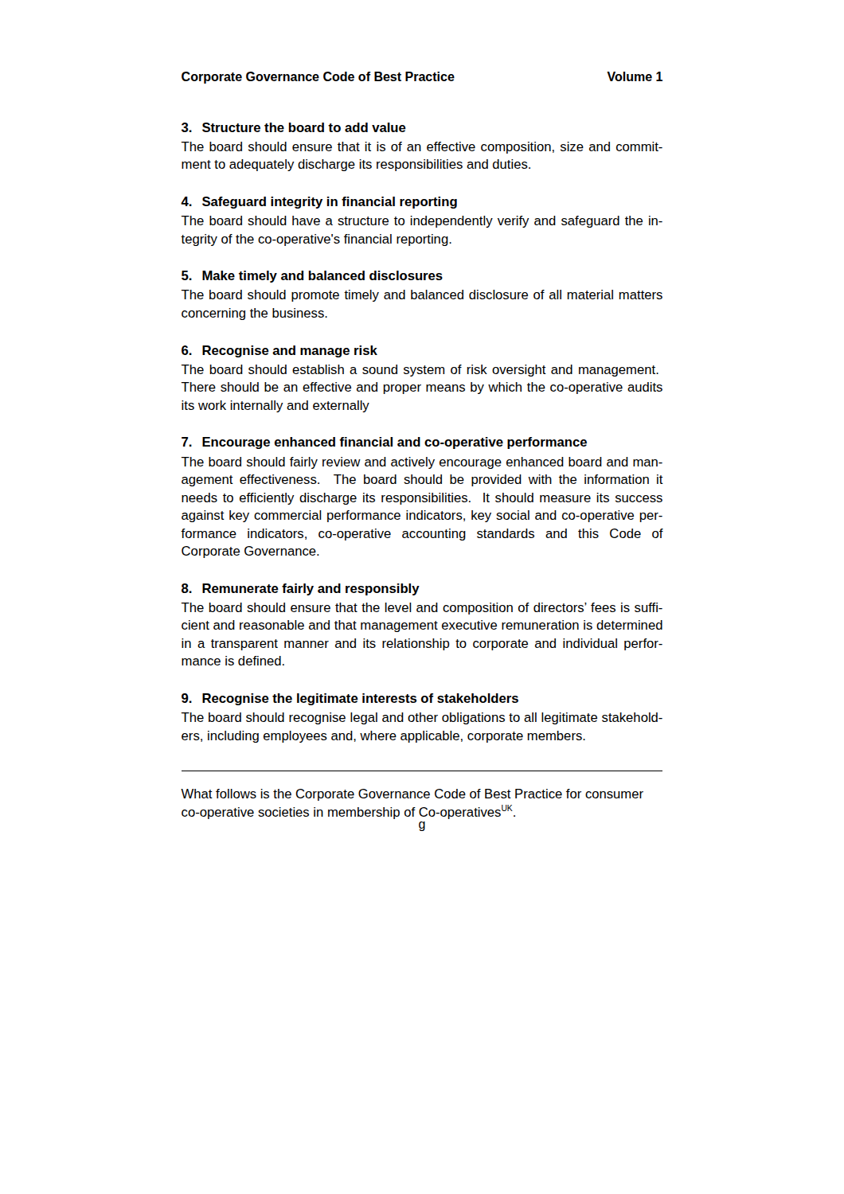Corporate Governance Code of Best Practice Volume 1
3. Structure the board to add value
The board should ensure that it is of an effective composition, size and commitment to adequately discharge its responsibilities and duties.
4. Safeguard integrity in financial reporting
The board should have a structure to independently verify and safeguard the integrity of the co-operative's financial reporting.
5. Make timely and balanced disclosures
The board should promote timely and balanced disclosure of all material matters concerning the business.
6. Recognise and manage risk
The board should establish a sound system of risk oversight and management. There should be an effective and proper means by which the co-operative audits its work internally and externally
7. Encourage enhanced financial and co-operative performance
The board should fairly review and actively encourage enhanced board and management effectiveness. The board should be provided with the information it needs to efficiently discharge its responsibilities. It should measure its success against key commercial performance indicators, key social and co-operative performance indicators, co-operative accounting standards and this Code of Corporate Governance.
8. Remunerate fairly and responsibly
The board should ensure that the level and composition of directors’ fees is sufficient and reasonable and that management executive remuneration is determined in a transparent manner and its relationship to corporate and individual performance is defined.
9. Recognise the legitimate interests of stakeholders
The board should recognise legal and other obligations to all legitimate stakeholders, including employees and, where applicable, corporate members.
What follows is the Corporate Governance Code of Best Practice for consumer
co-operative societies in membership of Co-operativesUK.
g